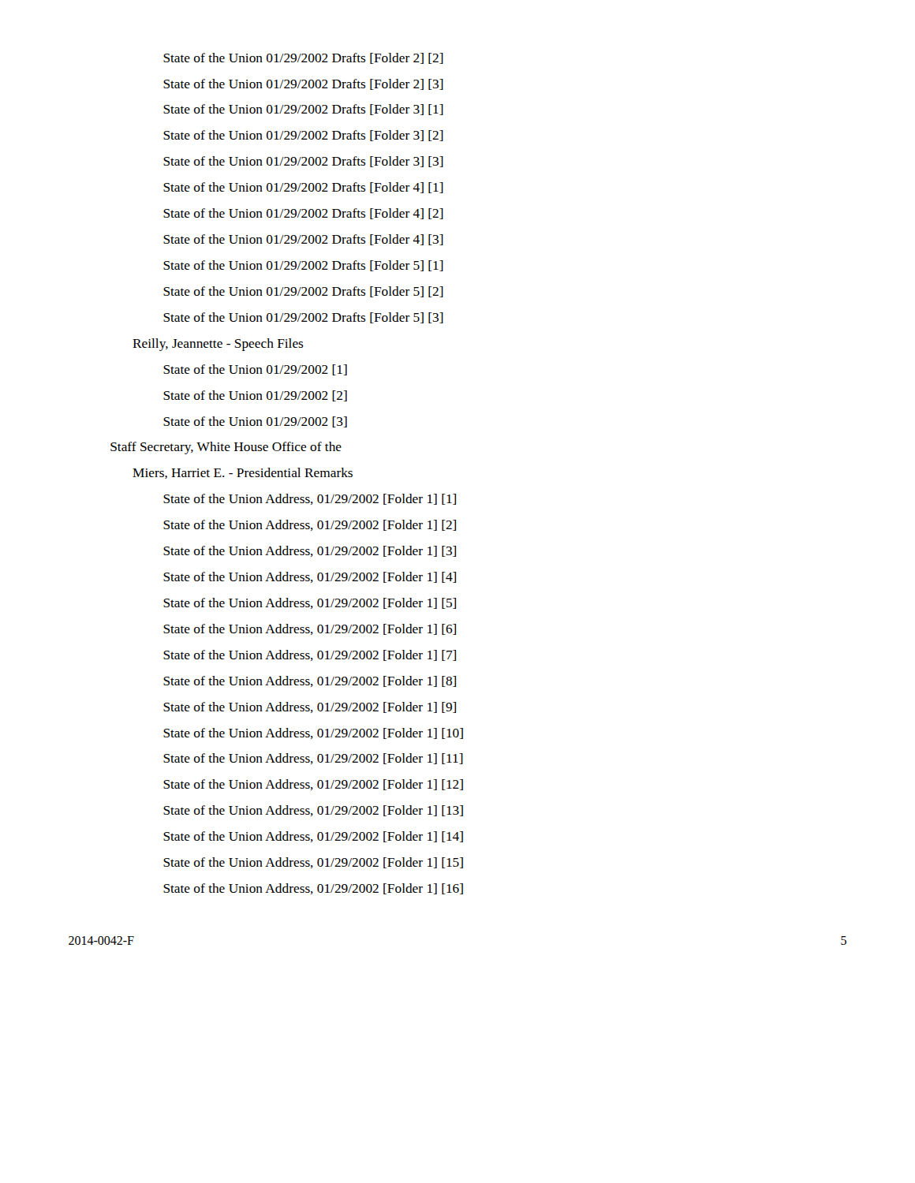State of the Union 01/29/2002 Drafts [Folder 2] [2]
State of the Union 01/29/2002 Drafts [Folder 2] [3]
State of the Union 01/29/2002 Drafts [Folder 3] [1]
State of the Union 01/29/2002 Drafts [Folder 3] [2]
State of the Union 01/29/2002 Drafts [Folder 3] [3]
State of the Union 01/29/2002 Drafts [Folder 4] [1]
State of the Union 01/29/2002 Drafts [Folder 4] [2]
State of the Union 01/29/2002 Drafts [Folder 4] [3]
State of the Union 01/29/2002 Drafts [Folder 5] [1]
State of the Union 01/29/2002 Drafts [Folder 5] [2]
State of the Union 01/29/2002 Drafts [Folder 5] [3]
Reilly, Jeannette - Speech Files
State of the Union 01/29/2002 [1]
State of the Union 01/29/2002 [2]
State of the Union 01/29/2002 [3]
Staff Secretary, White House Office of the
Miers, Harriet E. - Presidential Remarks
State of the Union Address, 01/29/2002 [Folder 1] [1]
State of the Union Address, 01/29/2002 [Folder 1] [2]
State of the Union Address, 01/29/2002 [Folder 1] [3]
State of the Union Address, 01/29/2002 [Folder 1] [4]
State of the Union Address, 01/29/2002 [Folder 1] [5]
State of the Union Address, 01/29/2002 [Folder 1] [6]
State of the Union Address, 01/29/2002 [Folder 1] [7]
State of the Union Address, 01/29/2002 [Folder 1] [8]
State of the Union Address, 01/29/2002 [Folder 1] [9]
State of the Union Address, 01/29/2002 [Folder 1] [10]
State of the Union Address, 01/29/2002 [Folder 1] [11]
State of the Union Address, 01/29/2002 [Folder 1] [12]
State of the Union Address, 01/29/2002 [Folder 1] [13]
State of the Union Address, 01/29/2002 [Folder 1] [14]
State of the Union Address, 01/29/2002 [Folder 1] [15]
State of the Union Address, 01/29/2002 [Folder 1] [16]
2014-0042-F 5